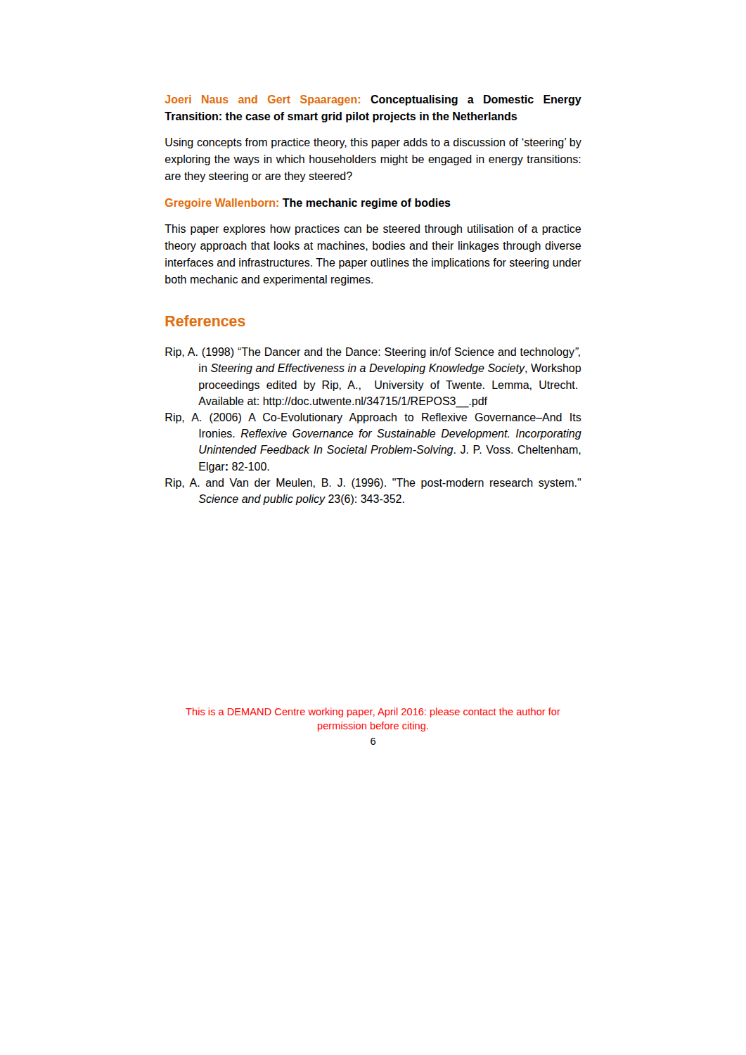Joeri Naus and Gert Spaaragen: Conceptualising a Domestic Energy Transition: the case of smart grid pilot projects in the Netherlands
Using concepts from practice theory, this paper adds to a discussion of ‘steering’ by exploring the ways in which householders might be engaged in energy transitions: are they steering or are they steered?
Gregoire Wallenborn: The mechanic regime of bodies
This paper explores how practices can be steered through utilisation of a practice theory approach that looks at machines, bodies and their linkages through diverse interfaces and infrastructures. The paper outlines the implications for steering under both mechanic and experimental regimes.
References
Rip, A. (1998) “The Dancer and the Dance: Steering in/of Science and technology”, in Steering and Effectiveness in a Developing Knowledge Society, Workshop proceedings edited by Rip, A., University of Twente. Lemma, Utrecht. Available at: http://doc.utwente.nl/34715/1/REPOS3__.pdf
Rip, A. (2006) A Co-Evolutionary Approach to Reflexive Governance–And Its Ironies. Reflexive Governance for Sustainable Development. Incorporating Unintended Feedback In Societal Problem-Solving. J. P. Voss. Cheltenham, Elgar: 82-100.
Rip, A. and Van der Meulen, B. J. (1996). "The post-modern research system." Science and public policy 23(6): 343-352.
This is a DEMAND Centre working paper, April 2016: please contact the author for permission before citing.
6